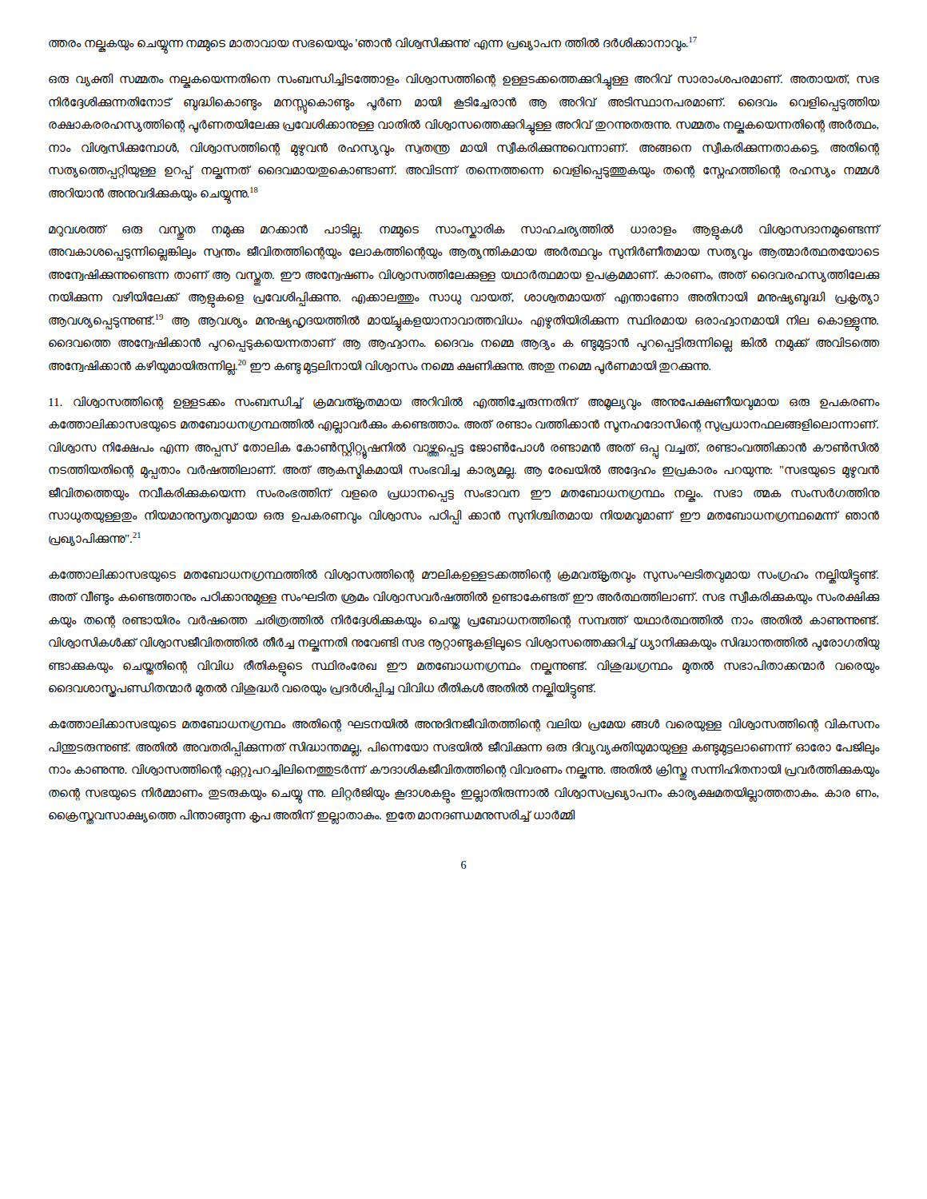ത്തരം നല്കുകയും ചെയ്യുന്ന നമ്മുടെ മാതാവായ സഭയെയും 'ഞാൻ വിശ്വസിക്കുന്നു' എന്ന പ്രഖ്യാപന ത്തിൽ ദർശിക്കാനാവും.17
ഒരു വ്യക്തി സമ്മതം നല്കുകയെന്നതിനെ സംബന്ധിച്ചിടത്തോളം വിശ്വാസത്തിന്റെ ഉള്ളടക്കത്തെക്കുറിച്ചുള്ള അറിവ് സാരാംശപരമാണ്. അതായത്, സഭ നിർദ്ദേശിക്കുന്നതിനോട് ബുദ്ധികൊണ്ടും മനസ്സുകൊണ്ടും പൂർണ മായി കൂടിച്ചേരാൻ ആ അറിവ് അടിസ്ഥാനപരമാണ്. ദൈവം വെളിപ്പെടുത്തിയ രക്ഷാകരരഹസ്യത്തിന്റെ പൂർണതയിലേക്കു പ്രവേശിക്കാനുള്ള വാതിൽ വിശ്വാസത്തെക്കുറിച്ചുള്ള അറിവ് തുറന്നുതരുന്നു. സമ്മതം നല്കുകയെന്നതിന്റെ അർത്ഥം, നാം വിശ്വസിക്കുമ്പോൾ, വിശ്വാസത്തിന്റെ മുഴുവൻ രഹസ്യവും സ്വതന്ത്ര മായി സ്വീകരിക്കുന്നുവെന്നാണ്. അങ്ങനെ സ്വീകരിക്കുന്നതാകട്ടെ, അതിന്റെ സത്യത്തെപ്പറ്റിയുള്ള ഉറപ്പ് നല്കുന്നത് ദൈവമായതുകൊണ്ടാണ്. അവിടന്ന് തന്നെത്തന്നെ വെളിപ്പെടുത്തുകയും തന്റെ സ്നേഹത്തിന്റെ രഹസ്യം നമ്മൾ അറിയാൻ അനുവദിക്കുകയും ചെയ്യുന്നു.18
മറുവശത്ത് ഒരു വസ്തുത നമുക്കു മറക്കാൻ പാടില്ല. നമ്മുടെ സാംസ്കാരിക സാഹചര്യത്തിൽ ധാരാളം ആളുകൾ വിശ്വാസദാനമുണ്ടെന്ന് അവകാശപ്പെടുന്നില്ലെങ്കിലും സ്വന്തം ജീവിതത്തിന്റെയും ലോകത്തിന്റെയും ആത്യന്തികമായ അർത്ഥവും സുനിർണീതമായ സത്യവും ആത്മാർത്ഥതയോടെ അന്വേഷിക്കുന്നുണ്ടെന്ന താണ് ആ വസ്തുത. ഈ അന്വേഷണം വിശ്വാസത്തിലേക്കുള്ള യഥാർത്ഥമായ ഉപക്രമമാണ്. കാരണം, അത് ദൈവരഹസ്യത്തിലേക്കു നയിക്കുന്ന വഴിയിലേക്ക് ആളുകളെ പ്രവേശിപ്പിക്കുന്നു. എക്കാലത്തും സാധു വായത്, ശാശ്വതമായത് എന്താണോ അതിനായി മനുഷ്യബുദ്ധി പ്രകൃത്യാ ആവശ്യപ്പെടുന്നുണ്ട്.19 ആ ആവശ്യം മനുഷ്യഹൃദയത്തിൽ മായ്ച്ചുകളയാനാവാത്തവിധം എഴുതിയിരിക്കുന്ന സ്ഥിരമായ ഒരാഹ്വാനമായി നില കൊള്ളുന്നു. ദൈവത്തെ അന്വേഷിക്കാൻ പുറപ്പെടുകയെന്നതാണ് ആ ആഹ്വാനം. ദൈവം നമ്മെ ആദ്യം ക ണ്ടുമുട്ടാൻ പുറപ്പെട്ടിരുന്നില്ലെ ങ്കിൽ നമുക്ക് അവിടത്തെ അന്വേഷിക്കാൻ കഴിയുമായിരുന്നില്ല.20 ഈ കണ്ടു മുട്ടലിനായി വിശ്വാസം നമ്മെ ക്ഷണിക്കുന്നു. അതു നമ്മെ പൂർണമായി തുറക്കുന്നു.
11. വിശ്വാസത്തിന്റെ ഉള്ളടക്കം സംബന്ധിച്ച് ക്രമവത്കൃതമായ അറിവിൽ എത്തിച്ചേരുന്നതിന് അമൂല്യവും അനുപേക്ഷണീയവുമായ ഒരു ഉപകരണം കത്തോലിക്കാസഭയുടെ മതബോധനഗ്രന്ഥത്തിൽ എല്ലാവർക്കും കണ്ടെത്താം. അത് രണ്ടാം വത്തിക്കാൻ സൂനഹദോസിന്റെ സുപ്രധാനഫലങ്ങളിലൊന്നാണ്. വിശ്വാസ നിക്ഷേപം എന്ന അപ്പസ് തോലിക കോൺസ്റ്റിറ്റ്യൂഷനിൽ വാഴ്ത്തപ്പെട്ട ജോൺപോൾ രണ്ടാമൻ അത് ഒപ്പു വച്ചത്, രണ്ടാംവത്തിക്കാൻ കൗൺസിൽ നടത്തിയതിന്റെ മുപ്പതാം വർഷത്തിലാണ്. അത് ആകസ്മികമായി സംഭവിച്ച കാര്യമല്ല. ആ രേഖയിൽ അദ്ദേഹം ഇപ്രകാരം പറയുന്നു: "സഭയുടെ മുഴുവൻ ജീവിതത്തെയും നവീകരിക്കുകയെന്ന സംരംഭത്തിന് വളരെ പ്രധാനപ്പെട്ട സംഭാവന ഈ മതബോധനഗ്രന്ഥം നല്കും. സഭാ ത്മക സംസർഗത്തിനു സാധുതയുള്ളതും നിയമാനുസൃതവുമായ ഒരു ഉപകരണവും വിശ്വാസം പഠിപ്പി ക്കാൻ സുനിശ്ചിതമായ നിയമവുമാണ് ഈ മതബോധനഗ്രന്ഥമെന്ന് ഞാൻ പ്രഖ്യാപിക്കുന്നു".21
കത്തോലിക്കാസഭയുടെ മതബോധനഗ്രന്ഥത്തിൽ വിശ്വാസത്തിന്റെ മൗലികഉള്ളടക്കത്തിന്റെ ക്രമവത്കൃതവും സുസംഘടിതവുമായ സംഗ്രഹം നല്കിയിട്ടുണ്ട്. അത് വീണ്ടും കണ്ടെത്താനും പഠിക്കാനുമുള്ള സംഘടിത ശ്രമം വിശ്വാസവർഷത്തിൽ ഉണ്ടാകേണ്ടത് ഈ അർത്ഥത്തിലാണ്. സഭ സ്വീകരിക്കുകയും സംരക്ഷിക്കു കയും തന്റെ രണ്ടായിരം വർഷത്തെ ചരിത്രത്തിൽ നിർദ്ദേശിക്കുകയും ചെയ്ത പ്രബോധനത്തിന്റെ സമ്പത്ത് യഥാർത്ഥത്തിൽ നാം അതിൽ കാണുന്നുണ്ട്. വിശ്വാസികൾക്ക് വിശ്വാസജീവിതത്തിൽ തീർച്ച നല്കുന്നതി നുവേണ്ടി സഭ നൂറ്റാണ്ടുകളിലൂടെ വിശ്വാസത്തെക്കുറിച്ച് ധ്യാനിക്കുകയും സിദ്ധാന്തത്തിൽ പുരോഗതിയു ണ്ടാക്കുകയും ചെയ്തതിന്റെ വിവിധ രീതികളുടെ സ്ഥിരംരേഖ ഈ മതബോധനഗ്രന്ഥം നല്കുന്നുണ്ട്. വിശുദ്ധഗ്രന്ഥം മുതൽ സഭാപിതാക്കന്മാർ വരെയും ദൈവശാസ്ത്രപണ്ഡിതന്മാർ മുതൽ വിശുദ്ധർ വരെയും പ്രദർശിപ്പിച്ച വിവിധ രീതികൾ അതിൽ നല്കിയിട്ടുണ്ട്.
കത്തോലിക്കാസഭയുടെ മതബോധനഗ്രന്ഥം അതിന്റെ ഘടനയിൽ അനുദിനജീവിതത്തിന്റെ വലിയ പ്രമേയ ങ്ങൾ വരെയുള്ള വിശ്വാസത്തിന്റെ വികസനം പിന്തുടരുന്നുണ്ട്. അതിൽ അവതരിപ്പിക്കുന്നത് സിദ്ധാന്തമല്ല, പിന്നെയോ സഭയിൽ ജീവിക്കുന്ന ഒരു ദിവ്യവ്യക്തിയുമായുള്ള കണ്ടുമുട്ടലാണെന്ന് ഓരോ പേജിലും നാം കാണുന്നു. വിശ്വാസത്തിന്റെ ഏറ്റുപറച്ചിലിനെത്തുടർന്ന് കൗദാശികജീവിതത്തിന്റെ വിവരണം നല്കുന്നു. അതിൽ ക്രിസ്തു സന്നിഹിതനായി പ്രവർത്തിക്കുകയും തന്റെ സഭയുടെ നിർമ്മാണം തുടരുകയും ചെയ്യു ന്നു. ലിറ്റർജിയും കൂദാശകളും ഇല്ലാതിരുന്നാൽ വിശ്വാസപ്രഖ്യാപനം കാര്യക്ഷമതയില്ലാത്തതാകും. കാര ണം, ക്രൈസ്തവസാക്ഷ്യത്തെ പിന്താങ്ങുന്ന കൃപ അതിന് ഇല്ലാതാകും. ഇതേ മാനദണ്ഡമനുസരിച്ച് ധാർമ്മി
6